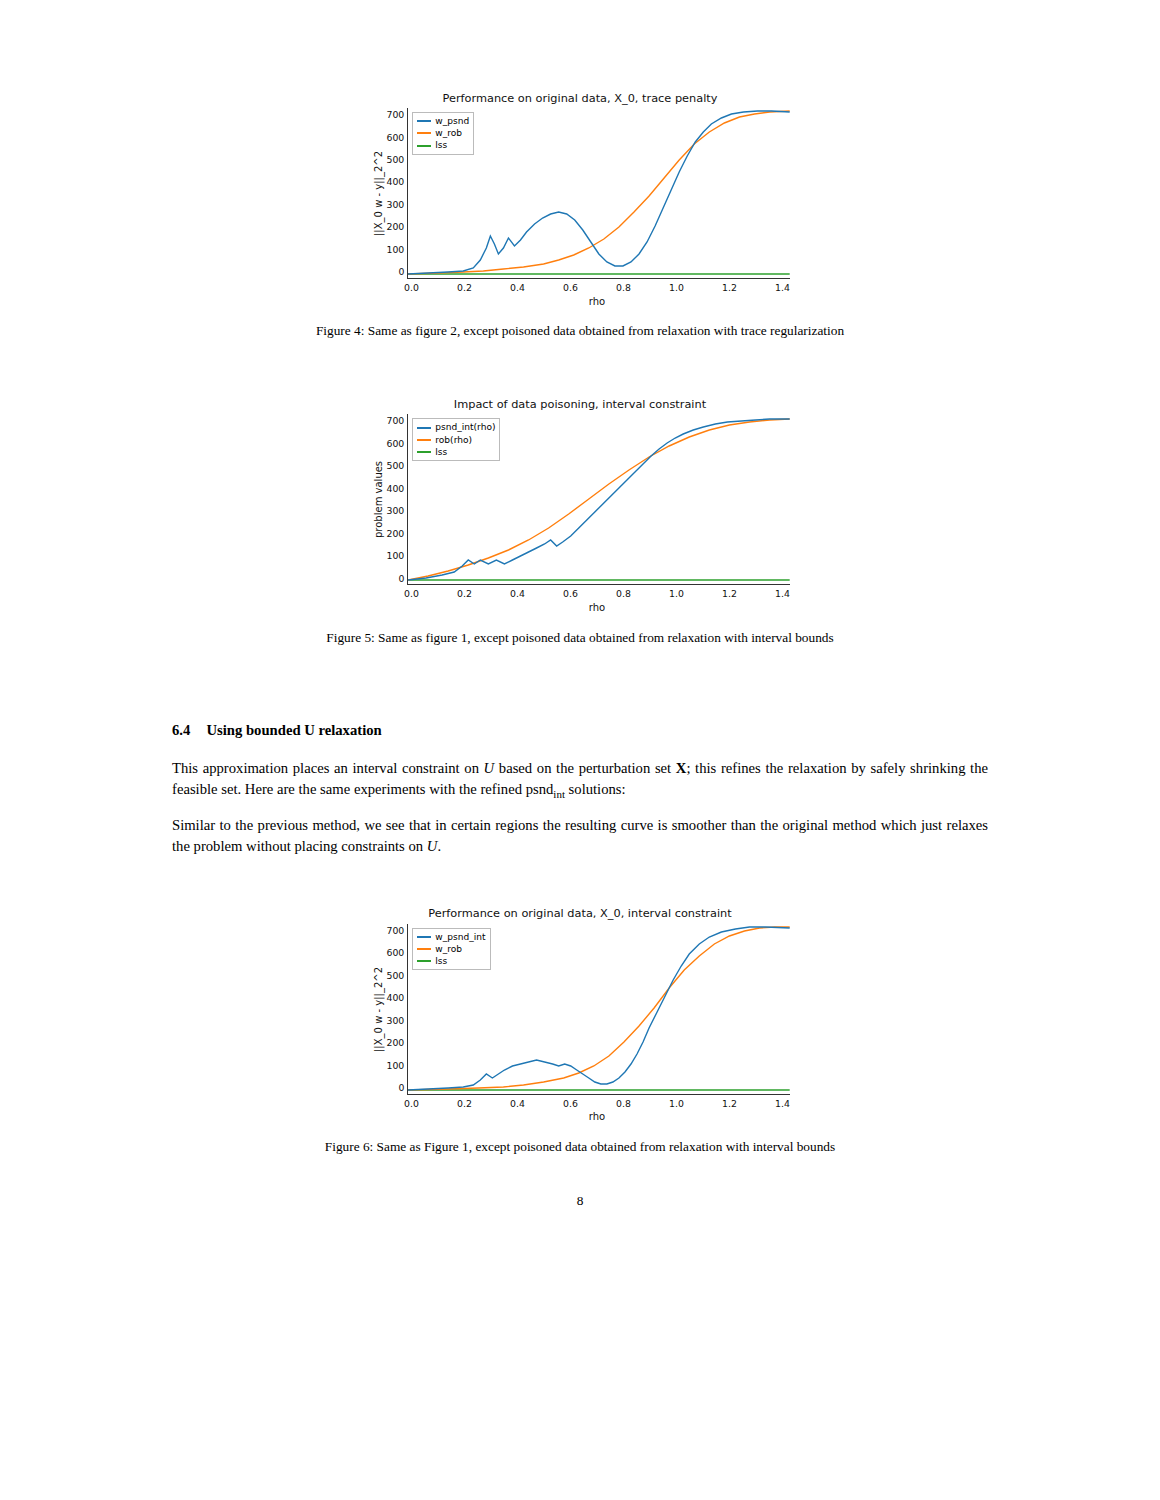Performance on original data, X_0, trace penalty
||X_0 w - y||_2^2
700 600 500 400 300 200 100 0
w_psnd
w_rob
lss
0.0 0.2 0.4 0.6 0.8 1.0 1.2 1.4
rho
Figure 4: Same as figure 2, except poisoned data obtained from relaxation with trace regularization
Impact of data poisoning, interval constraint
problem values
700 600 500 400 300 200 100 0
psnd_int(rho)
rob(rho)
lss
0.0 0.2 0.4 0.6 0.8 1.0 1.2 1.4
rho
Figure 5: Same as figure 1, except poisoned data obtained from relaxation with interval bounds
6.4 Using bounded U relaxation
This approximation places an interval constraint on U based on the perturbation set X; this refines the relaxation by safely shrinking the feasible set. Here are the same experiments with the refined psndint solutions:
Similar to the previous method, we see that in certain regions the resulting curve is smoother than the original method which just relaxes the problem without placing constraints on U.
Performance on original data, X_0, interval constraint
||X_0 w - y||_2^2
700 600 500 400 300 200 100 0
w_psnd_int
w_rob
lss
0.0 0.2 0.4 0.6 0.8 1.0 1.2 1.4
rho
Figure 6: Same as Figure 1, except poisoned data obtained from relaxation with interval bounds
8